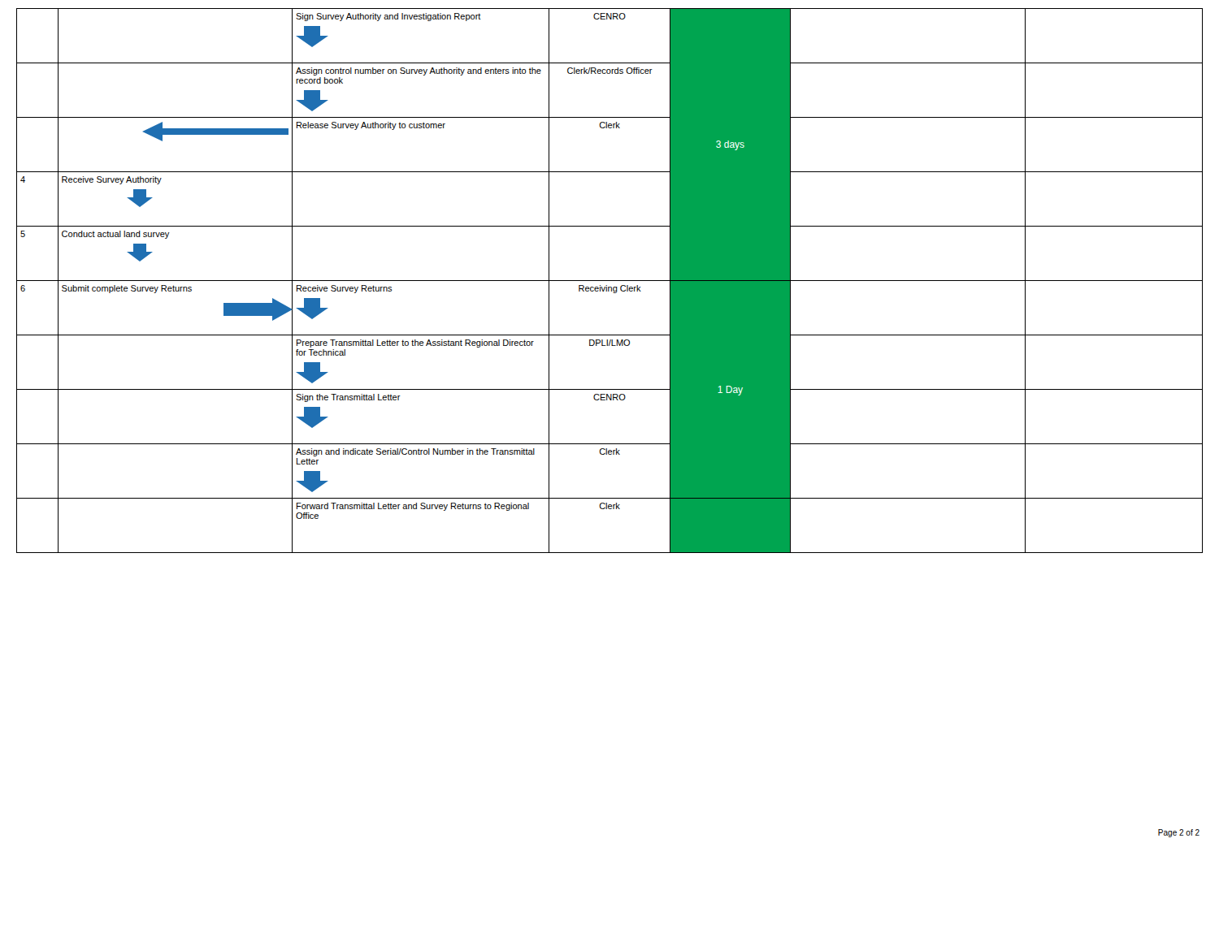| | | Sign Survey Authority and Investigation Report | CENRO | 3 days | | |
| | | Assign control number on Survey Authority and enters into the record book | Clerk/Records Officer | | |
| | | Release Survey Authority to customer | Clerk | | |
| 4 | Receive Survey Authority | | | | |
| 5 | Conduct actual land survey | | | | |
| 6 | Submit complete Survey Returns | Receive Survey Returns | Receiving Clerk | 1 Day | | |
| | | Prepare Transmittal Letter to the Assistant Regional Director for Technical | DPLI/LMO | | |
| | | Sign the Transmittal Letter | CENRO | | |
| | | Assign and indicate Serial/Control Number in the Transmittal Letter | Clerk | | |
| | | Forward Transmittal Letter and Survey Returns to Regional Office | Clerk | | | |
Page 2 of 2